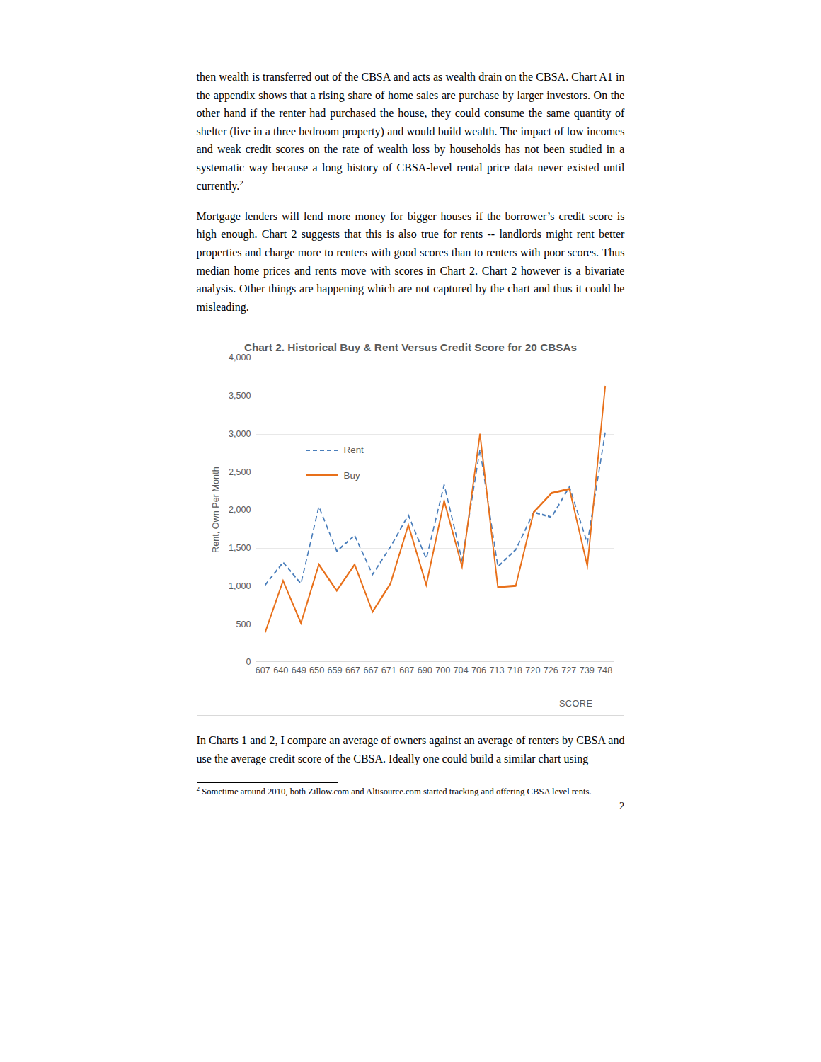then wealth is transferred out of the CBSA and acts as wealth drain on the CBSA. Chart A1 in the appendix shows that a rising share of home sales are purchase by larger investors. On the other hand if the renter had purchased the house, they could consume the same quantity of shelter (live in a three bedroom property) and would build wealth. The impact of low incomes and weak credit scores on the rate of wealth loss by households has not been studied in a systematic way because a long history of CBSA-level rental price data never existed until currently.2
Mortgage lenders will lend more money for bigger houses if the borrower’s credit score is high enough. Chart 2 suggests that this is also true for rents -- landlords might rent better properties and charge more to renters with good scores than to renters with poor scores. Thus median home prices and rents move with scores in Chart 2. Chart 2 however is a bivariate analysis. Other things are happening which are not captured by the chart and thus it could be misleading.
Chart 2. Historical Buy & Rent Versus Credit Score for 20 CBSAs
Rent, Own Per Month
4,000 3,500 3,000 2,500 2,000 1,500 1,000 500 0
Rent
Buy
607640649650659667667671687690700704706713718720726727739748
SCORE
In Charts 1 and 2, I compare an average of owners against an average of renters by CBSA and use the average credit score of the CBSA. Ideally one could build a similar chart using
2 Sometime around 2010, both Zillow.com and Altisource.com started tracking and offering CBSA level rents.
2